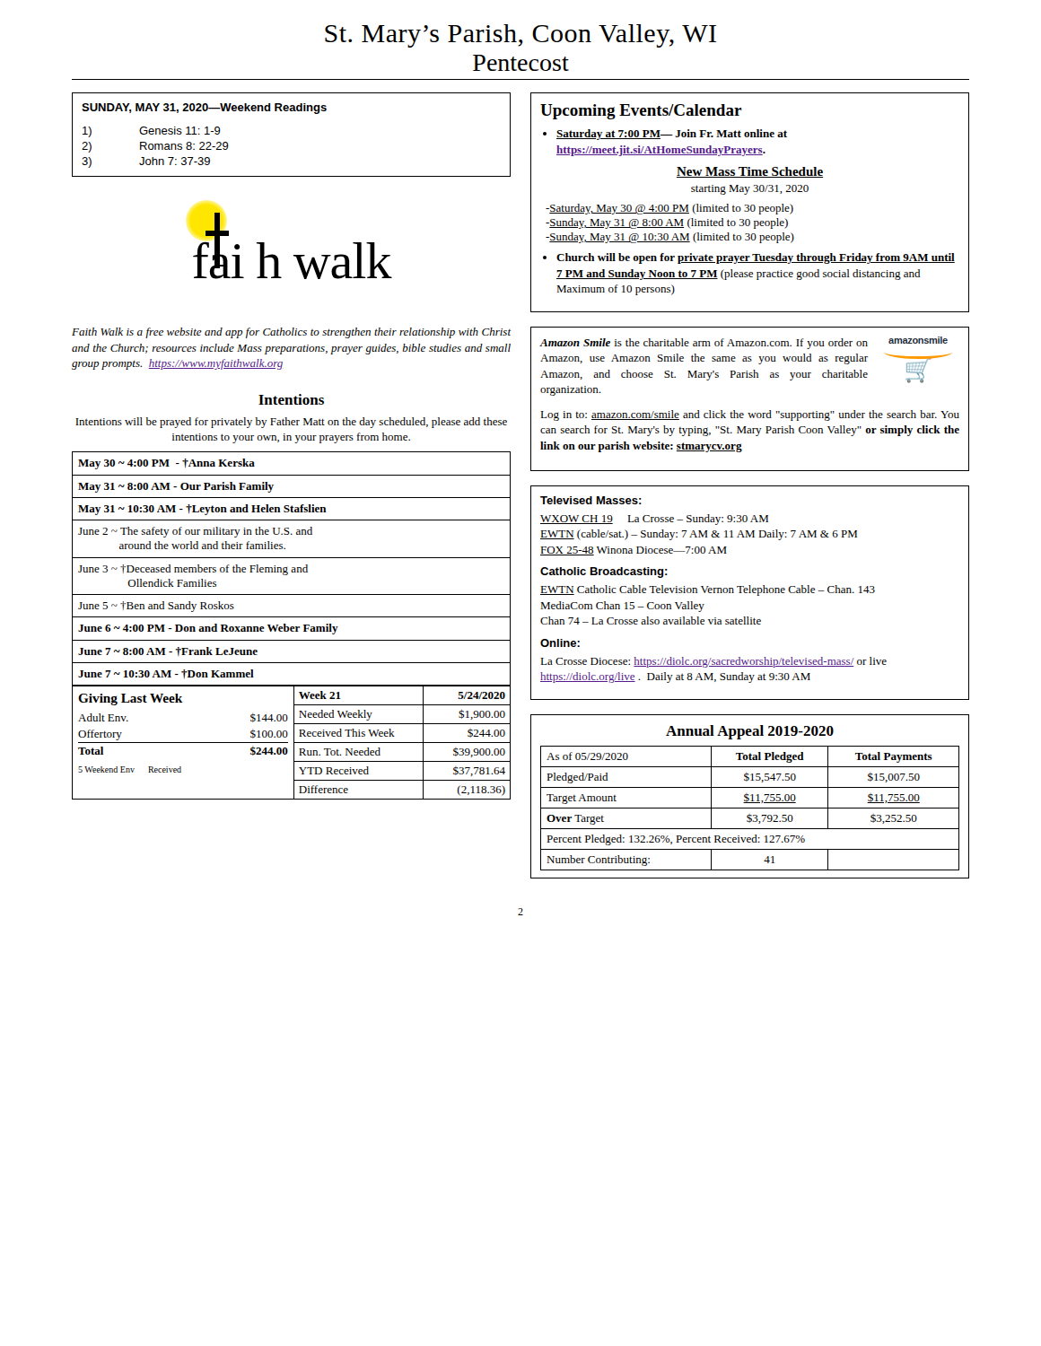St. Mary’s Parish, Coon Valley, WI
Pentecost
SUNDAY, MAY 31, 2020—Weekend Readings
| 1) | Genesis 11: 1-9 |
| 2) | Romans 8: 22-29 |
| 3) | John 7: 37-39 |
fai h walk
Faith Walk is a free website and app for Catholics to strengthen their relationship with Christ and the Church; resources include Mass preparations, prayer guides, bible studies and small group prompts. https://www.myfaithwalk.org
Intentions
Intentions will be prayed for privately by Father Matt on the day scheduled, please add these intentions to your own, in your prayers from home.
| May 30 ~ 4:00 PM - †Anna Kerska |
| May 31 ~ 8:00 AM - Our Parish Family |
| May 31 ~ 10:30 AM - †Leyton and Helen Stafslien |
| June 2 ~ The safety of our military in the U.S. and around the world and their families. |
| June 3 ~ †Deceased members of the Fleming and Ollendick Families |
| June 5 ~ †Ben and Sandy Roskos |
| June 6 ~ 4:00 PM - Don and Roxanne Weber Family |
| June 7 ~ 8:00 AM - †Frank LeJeune |
| June 7 ~ 10:30 AM - †Don Kammel |
Giving Last Week
| Adult Env. | $144.00 |
| Offertory | $100.00 |
| Total | $244.00 |
5 Weekend Env Received
| Week 21 | 5/24/2020 |
| Needed Weekly | $1,900.00 |
| Received This Week | $244.00 |
| Run. Tot. Needed | $39,900.00 |
| YTD Received | $37,781.64 |
| Difference | (2,118.36) |
Upcoming Events/Calendar
Saturday at 7:00 PM— Join Fr. Matt online at https://meet.jit.si/AtHomeSundayPrayers.
New Mass Time Schedule
starting May 30/31, 2020
-Saturday, May 30 @ 4:00 PM (limited to 30 people)
-Sunday, May 31 @ 8:00 AM (limited to 30 people)
-Sunday, May 31 @ 10:30 AM (limited to 30 people)
Church will be open for private prayer Tuesday through Friday from 9AM until 7 PM and Sunday Noon to 7 PM (please practice good social distancing and Maximum of 10 persons)
amazonsmile
🛒
Amazon Smile is the charitable arm of Amazon.com. If you order on Amazon, use Amazon Smile the same as you would as regular Amazon, and choose St. Mary's Parish as your charitable organization.
Log in to: amazon.com/smile and click the word "supporting" under the search bar. You can search for St. Mary's by typing, "St. Mary Parish Coon Valley" or simply click the link on our parish website: stmarycv.org
Televised Masses:
WXOW CH 19 La Crosse – Sunday: 9:30 AM
EWTN (cable/sat.) – Sunday: 7 AM & 11 AM Daily: 7 AM & 6 PM
FOX 25-48 Winona Diocese—7:00 AM
Catholic Broadcasting:
EWTN Catholic Cable Television Vernon Telephone Cable – Chan. 143
MediaCom Chan 15 – Coon Valley
Chan 74 – La Crosse also available via satellite
Online:
La Crosse Diocese: https://diolc.org/sacredworship/televised-mass/ or live https://diolc.org/live . Daily at 8 AM, Sunday at 9:30 AM
Annual Appeal 2019-2020
| As of 05/29/2020 | Total Pledged | Total Payments |
| Pledged/Paid | $15,547.50 | $15,007.50 |
| Target Amount | $11,755.00 | $11,755.00 |
| Over Target | $3,792.50 | $3,252.50 |
| Percent Pledged: 132.26%, Percent Received: 127.67% |
| Number Contributing: | 41 | |
2